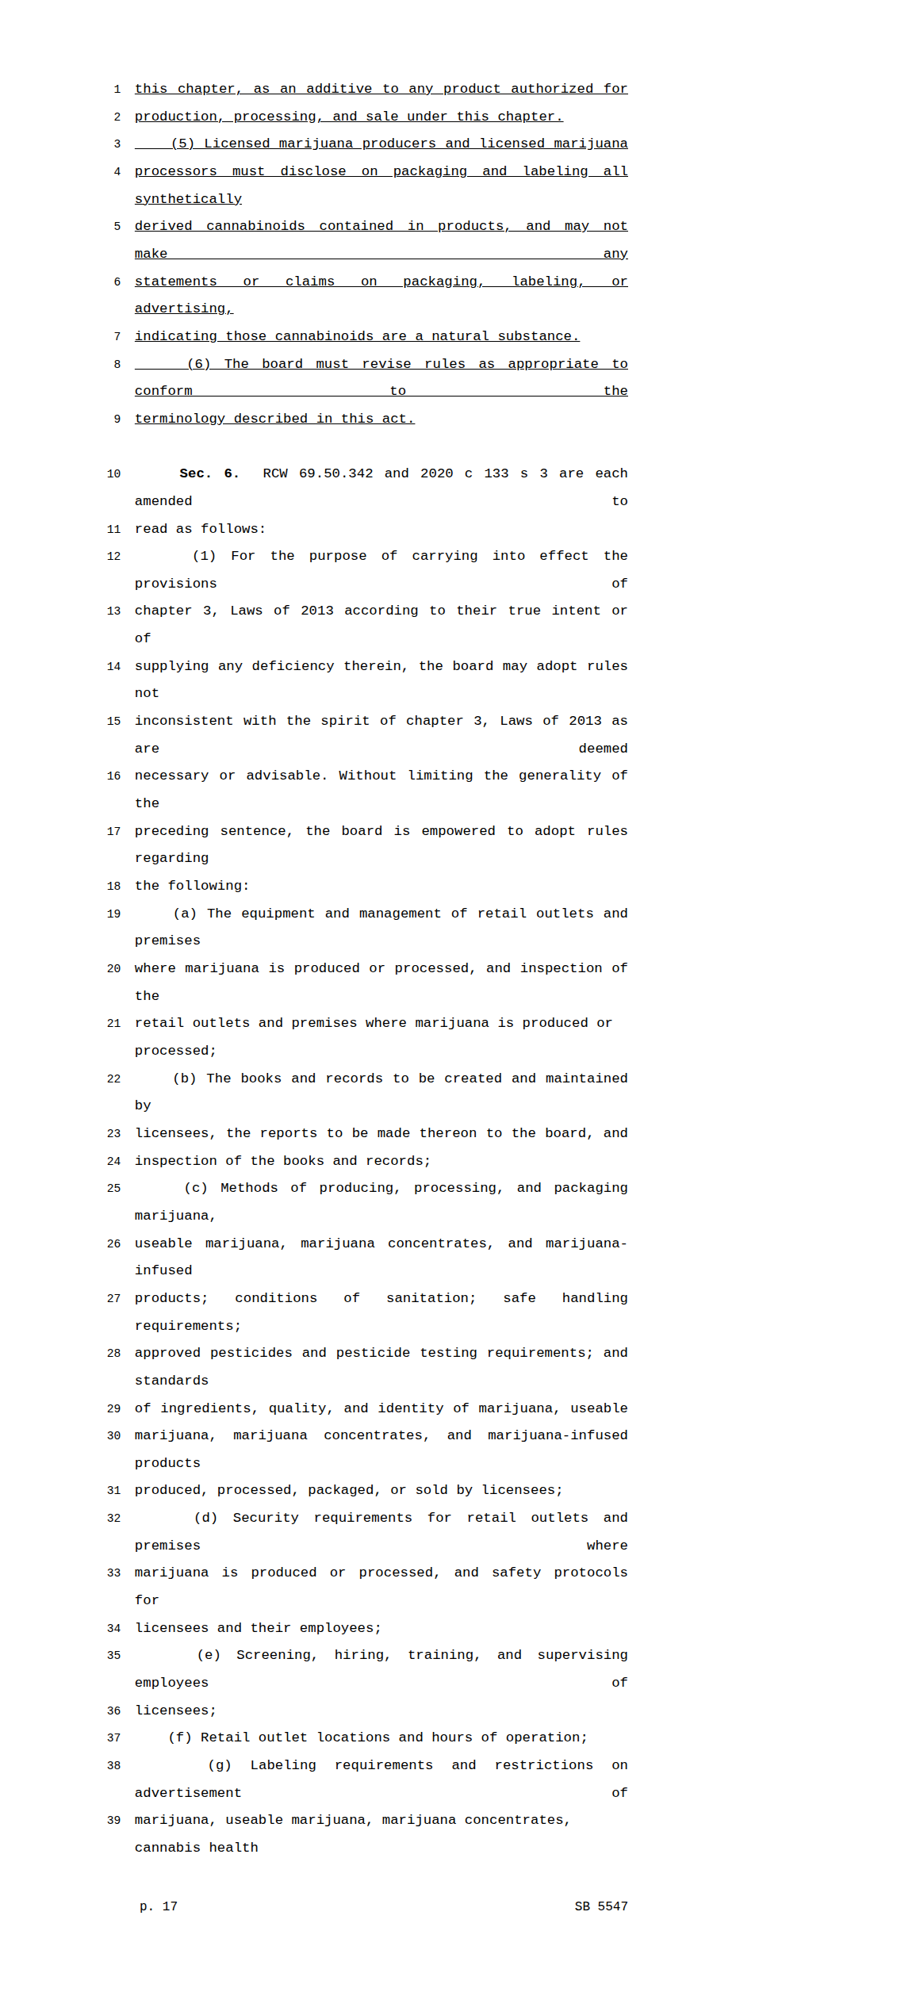1 this chapter, as an additive to any product authorized for
2 production, processing, and sale under this chapter.
3 (5) Licensed marijuana producers and licensed marijuana
4 processors must disclose on packaging and labeling all synthetically
5 derived cannabinoids contained in products, and may not make any
6 statements or claims on packaging, labeling, or advertising,
7 indicating those cannabinoids are a natural substance.
8 (6) The board must revise rules as appropriate to conform to the
9 terminology described in this act.
10 Sec. 6. RCW 69.50.342 and 2020 c 133 s 3 are each amended to
11 read as follows:
12 (1) For the purpose of carrying into effect the provisions of
13 chapter 3, Laws of 2013 according to their true intent or of
14 supplying any deficiency therein, the board may adopt rules not
15 inconsistent with the spirit of chapter 3, Laws of 2013 as are deemed
16 necessary or advisable. Without limiting the generality of the
17 preceding sentence, the board is empowered to adopt rules regarding
18 the following:
19 (a) The equipment and management of retail outlets and premises
20 where marijuana is produced or processed, and inspection of the
21 retail outlets and premises where marijuana is produced or processed;
22 (b) The books and records to be created and maintained by
23 licensees, the reports to be made thereon to the board, and
24 inspection of the books and records;
25 (c) Methods of producing, processing, and packaging marijuana,
26 useable marijuana, marijuana concentrates, and marijuana-infused
27 products; conditions of sanitation; safe handling requirements;
28 approved pesticides and pesticide testing requirements; and standards
29 of ingredients, quality, and identity of marijuana, useable
30 marijuana, marijuana concentrates, and marijuana-infused products
31 produced, processed, packaged, or sold by licensees;
32 (d) Security requirements for retail outlets and premises where
33 marijuana is produced or processed, and safety protocols for
34 licensees and their employees;
35 (e) Screening, hiring, training, and supervising employees of
36 licensees;
37 (f) Retail outlet locations and hours of operation;
38 (g) Labeling requirements and restrictions on advertisement of
39 marijuana, useable marijuana, marijuana concentrates, cannabis health
p. 17 SB 5547